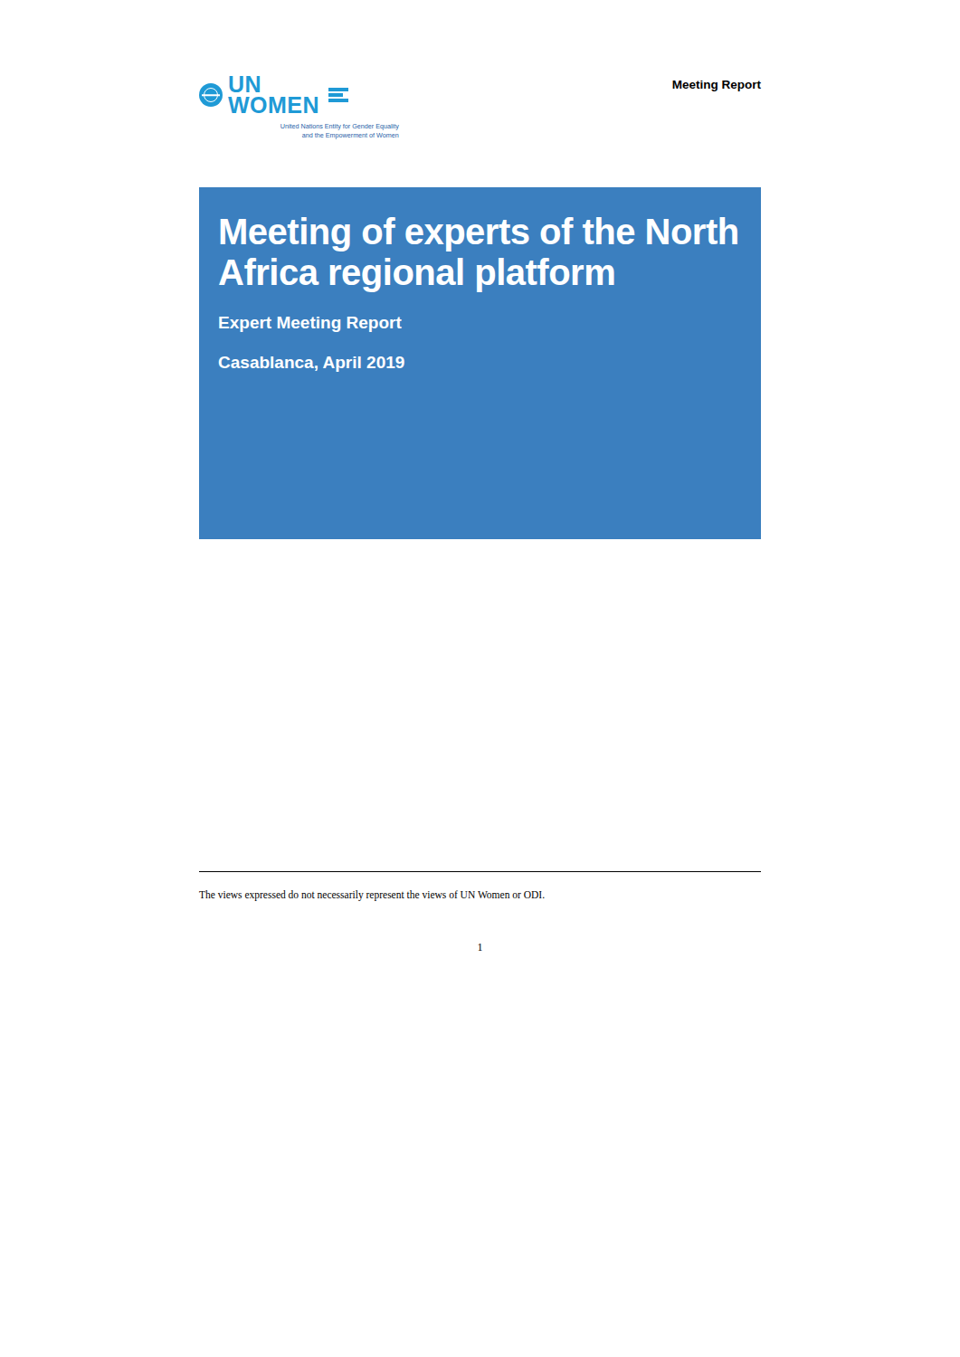UN
WOMEN
United Nations Entity for Gender Equality
and the Empowerment of Women
Meeting Report
Meeting of experts of the North Africa regional platform
Expert Meeting Report
Casablanca, April 2019
The views expressed do not necessarily represent the views of UN Women or ODI.
1